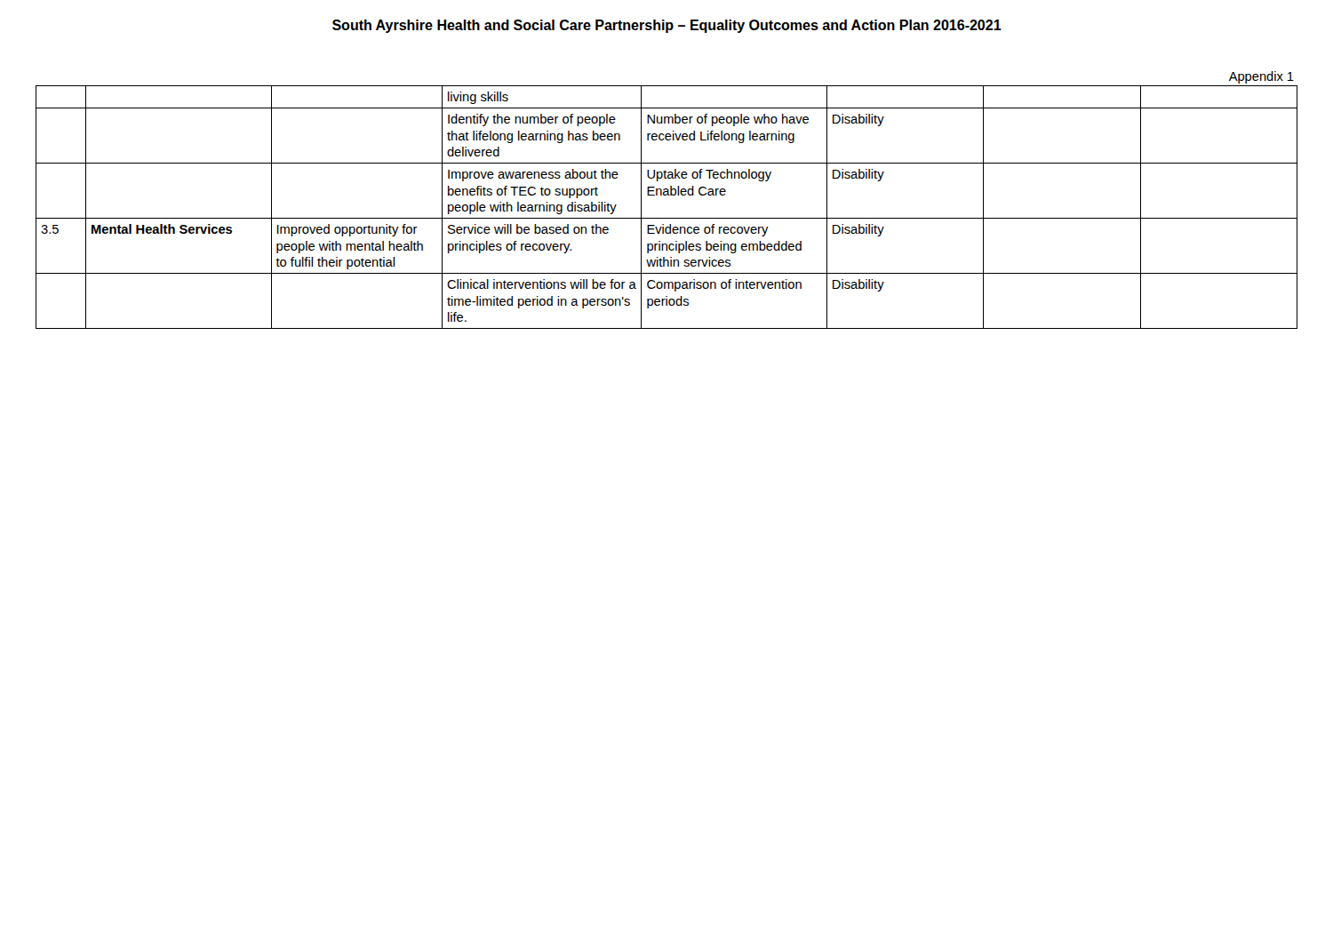South Ayrshire Health and Social Care Partnership – Equality Outcomes and Action Plan 2016-2021
Appendix 1
| | | | living skills | | | | |
| | | | Identify the number of people that lifelong learning has been delivered | Number of people who have received Lifelong learning | Disability | | |
| | | | Improve awareness about the benefits of TEC to support people with learning disability | Uptake of Technology Enabled Care | Disability | | |
| 3.5 | Mental Health Services | Improved opportunity for people with mental health to fulfil their potential | Service will be based on the principles of recovery. | Evidence of recovery principles being embedded within services | Disability | | |
| | | | Clinical interventions will be for a time-limited period in a person's life. | Comparison of intervention periods | Disability | | |